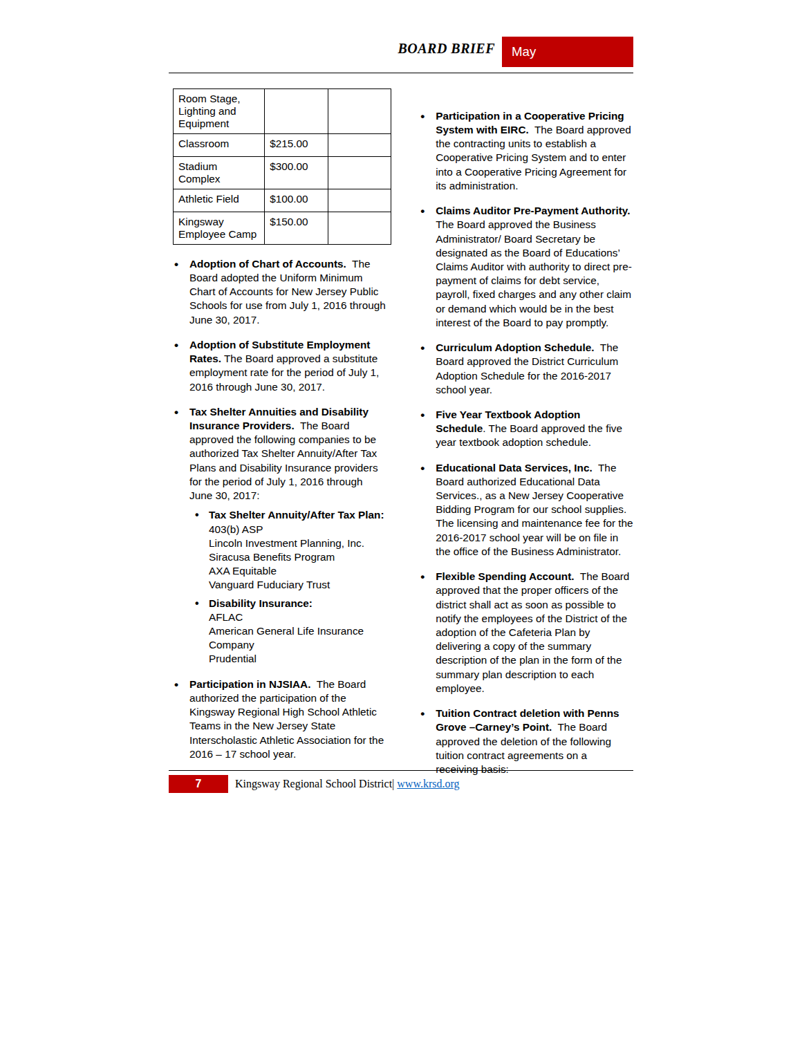BOARD BRIEF
May
| Room Stage, Lighting and Equipment | | |
| Classroom | $215.00 | |
| Stadium Complex | $300.00 | |
| Athletic Field | $100.00 | |
| Kingsway Employee Camp | $150.00 | |
Adoption of Chart of Accounts. The Board adopted the Uniform Minimum Chart of Accounts for New Jersey Public Schools for use from July 1, 2016 through June 30, 2017.
Adoption of Substitute Employment Rates. The Board approved a substitute employment rate for the period of July 1, 2016 through June 30, 2017.
Tax Shelter Annuities and Disability Insurance Providers. The Board approved the following companies to be authorized Tax Shelter Annuity/After Tax Plans and Disability Insurance providers for the period of July 1, 2016 through June 30, 2017:
Tax Shelter Annuity/After Tax Plan:
403(b) ASP
Lincoln Investment Planning, Inc.
Siracusa Benefits Program
AXA Equitable
Vanguard Fuduciary Trust
Disability Insurance:
AFLAC
American General Life Insurance Company
Prudential
Participation in NJSIAA. The Board authorized the participation of the Kingsway Regional High School Athletic Teams in the New Jersey State Interscholastic Athletic Association for the 2016 – 17 school year.
Participation in a Cooperative Pricing System with EIRC. The Board approved the contracting units to establish a Cooperative Pricing System and to enter into a Cooperative Pricing Agreement for its administration.
Claims Auditor Pre-Payment Authority. The Board approved the Business Administrator/ Board Secretary be designated as the Board of Educations’ Claims Auditor with authority to direct pre-payment of claims for debt service, payroll, fixed charges and any other claim or demand which would be in the best interest of the Board to pay promptly.
Curriculum Adoption Schedule. The Board approved the District Curriculum Adoption Schedule for the 2016-2017 school year.
Five Year Textbook Adoption Schedule. The Board approved the five year textbook adoption schedule.
Educational Data Services, Inc. The Board authorized Educational Data Services., as a New Jersey Cooperative Bidding Program for our school supplies. The licensing and maintenance fee for the 2016-2017 school year will be on file in the office of the Business Administrator.
Flexible Spending Account. The Board approved that the proper officers of the district shall act as soon as possible to notify the employees of the District of the adoption of the Cafeteria Plan by delivering a copy of the summary description of the plan in the form of the summary plan description to each employee.
Tuition Contract deletion with Penns Grove –Carney’s Point. The Board approved the deletion of the following tuition contract agreements on a receiving basis:
7
Kingsway Regional School District| www.krsd.org